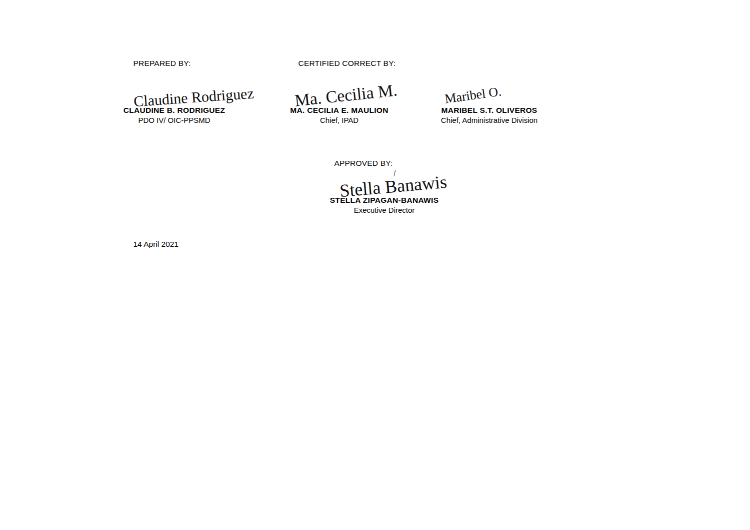PREPARED BY:
CERTIFIED CORRECT BY:
Claudine Rodriguez
Ma. Cecilia M.
Maribel O.
CLAUDINE B. RODRIGUEZ
PDO IV/ OIC-PPSMD
MA. CECILIA E. MAULION
Chief, IPAD
MARIBEL S.T. OLIVEROS
Chief, Administrative Division
APPROVED BY:
Stella Banawis
STELLA ZIPAGAN-BANAWIS
Executive Director
14 April 2021